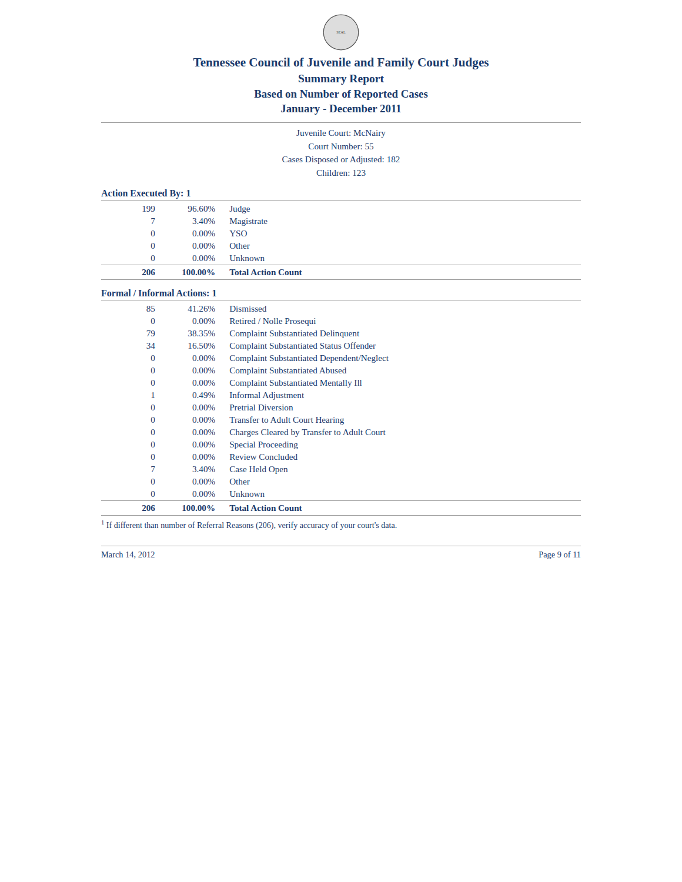Tennessee Council of Juvenile and Family Court Judges
Summary Report
Based on Number of Reported Cases
January - December 2011
Juvenile Court: McNairy
Court Number: 55
Cases Disposed or Adjusted: 182
Children: 123
Action Executed By: 1
| 199 | 96.60% | Judge |
| 7 | 3.40% | Magistrate |
| 0 | 0.00% | YSO |
| 0 | 0.00% | Other |
| 0 | 0.00% | Unknown |
| 206 | 100.00% | Total Action Count |
Formal / Informal Actions: 1
| 85 | 41.26% | Dismissed |
| 0 | 0.00% | Retired / Nolle Prosequi |
| 79 | 38.35% | Complaint Substantiated Delinquent |
| 34 | 16.50% | Complaint Substantiated Status Offender |
| 0 | 0.00% | Complaint Substantiated Dependent/Neglect |
| 0 | 0.00% | Complaint Substantiated Abused |
| 0 | 0.00% | Complaint Substantiated Mentally Ill |
| 1 | 0.49% | Informal Adjustment |
| 0 | 0.00% | Pretrial Diversion |
| 0 | 0.00% | Transfer to Adult Court Hearing |
| 0 | 0.00% | Charges Cleared by Transfer to Adult Court |
| 0 | 0.00% | Special Proceeding |
| 0 | 0.00% | Review Concluded |
| 7 | 3.40% | Case Held Open |
| 0 | 0.00% | Other |
| 0 | 0.00% | Unknown |
| 206 | 100.00% | Total Action Count |
1 If different than number of Referral Reasons (206), verify accuracy of your court's data.
March 14, 2012 Page 9 of 11